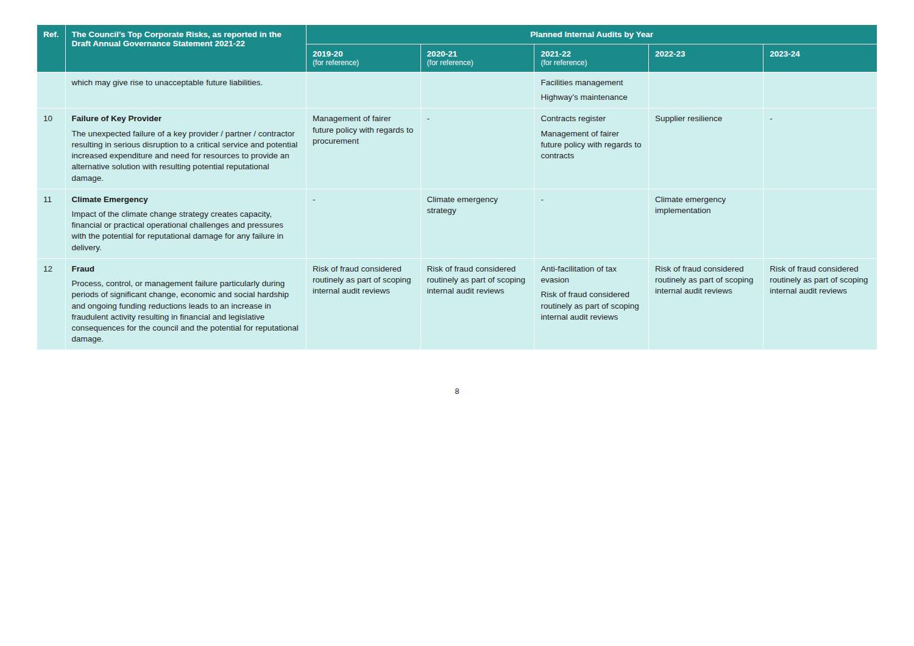| Ref. | The Council’s Top Corporate Risks, as reported in the Draft Annual Governance Statement 2021-22 | Planned Internal Audits by Year |
| --- | --- | --- |
| 2019-20 (for reference) | 2020-21 (for reference) | 2021-22 (for reference) | 2022-23 | 2023-24 |
| | which may give rise to unacceptable future liabilities. | | | Facilities management Highway’s maintenance | | |
| 10 | Failure of Key Provider The unexpected failure of a key provider / partner / contractor resulting in serious disruption to a critical service and potential increased expenditure and need for resources to provide an alternative solution with resulting potential reputational damage. | Management of fairer future policy with regards to procurement | - | Contracts register Management of fairer future policy with regards to contracts | Supplier resilience | - |
| 11 | Climate Emergency Impact of the climate change strategy creates capacity, financial or practical operational challenges and pressures with the potential for reputational damage for any failure in delivery. | - | Climate emergency strategy | - | Climate emergency implementation | |
| 12 | Fraud Process, control, or management failure particularly during periods of significant change, economic and social hardship and ongoing funding reductions leads to an increase in fraudulent activity resulting in financial and legislative consequences for the council and the potential for reputational damage. | Risk of fraud considered routinely as part of scoping internal audit reviews | Risk of fraud considered routinely as part of scoping internal audit reviews | Anti-facilitation of tax evasion Risk of fraud considered routinely as part of scoping internal audit reviews | Risk of fraud considered routinely as part of scoping internal audit reviews | Risk of fraud considered routinely as part of scoping internal audit reviews |
8